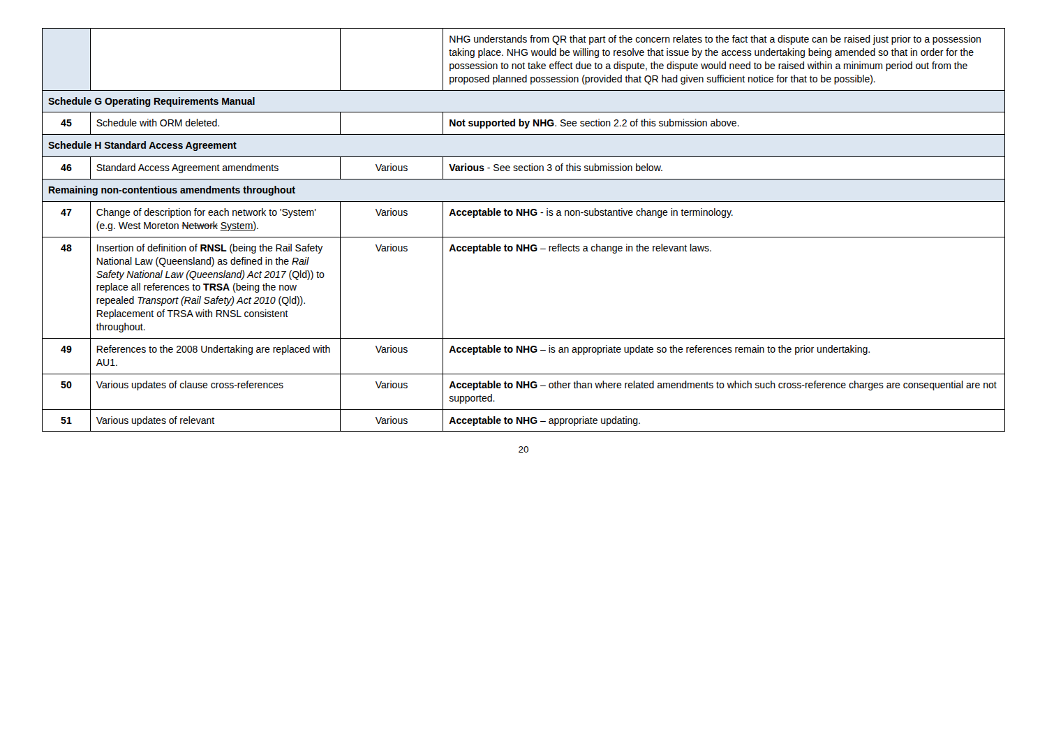| | | | NHG understands from QR that part of the concern relates to the fact that a dispute can be raised just prior to a possession taking place. NHG would be willing to resolve that issue by the access undertaking being amended so that in order for the possession to not take effect due to a dispute, the dispute would need to be raised within a minimum period out from the proposed planned possession (provided that QR had given sufficient notice for that to be possible). |
| Schedule G Operating Requirements Manual |
| 45 | Schedule with ORM deleted. | | Not supported by NHG . See section 2.2 of this submission above. |
| Schedule H Standard Access Agreement |
| 46 | Standard Access Agreement amendments | Various | Various - See section 3 of this submission below. |
| Remaining non-contentious amendments throughout |
| 47 | Change of description for each network to 'System' (e.g. West Moreton Network System ). | Various | Acceptable to NHG - is a non-substantive change in terminology. |
| 48 | Insertion of definition of RNSL (being the Rail Safety National Law (Queensland) as defined in the Rail Safety National Law (Queensland) Act 2017 (Qld)) to replace all references to TRSA (being the now repealed Transport (Rail Safety) Act 2010 (Qld)). Replacement of TRSA with RNSL consistent throughout. | Various | Acceptable to NHG – reflects a change in the relevant laws. |
| 49 | References to the 2008 Undertaking are replaced with AU1. | Various | Acceptable to NHG – is an appropriate update so the references remain to the prior undertaking. |
| 50 | Various updates of clause cross-references | Various | Acceptable to NHG – other than where related amendments to which such cross-reference charges are consequential are not supported. |
| 51 | Various updates of relevant | Various | Acceptable to NHG – appropriate updating. |
20